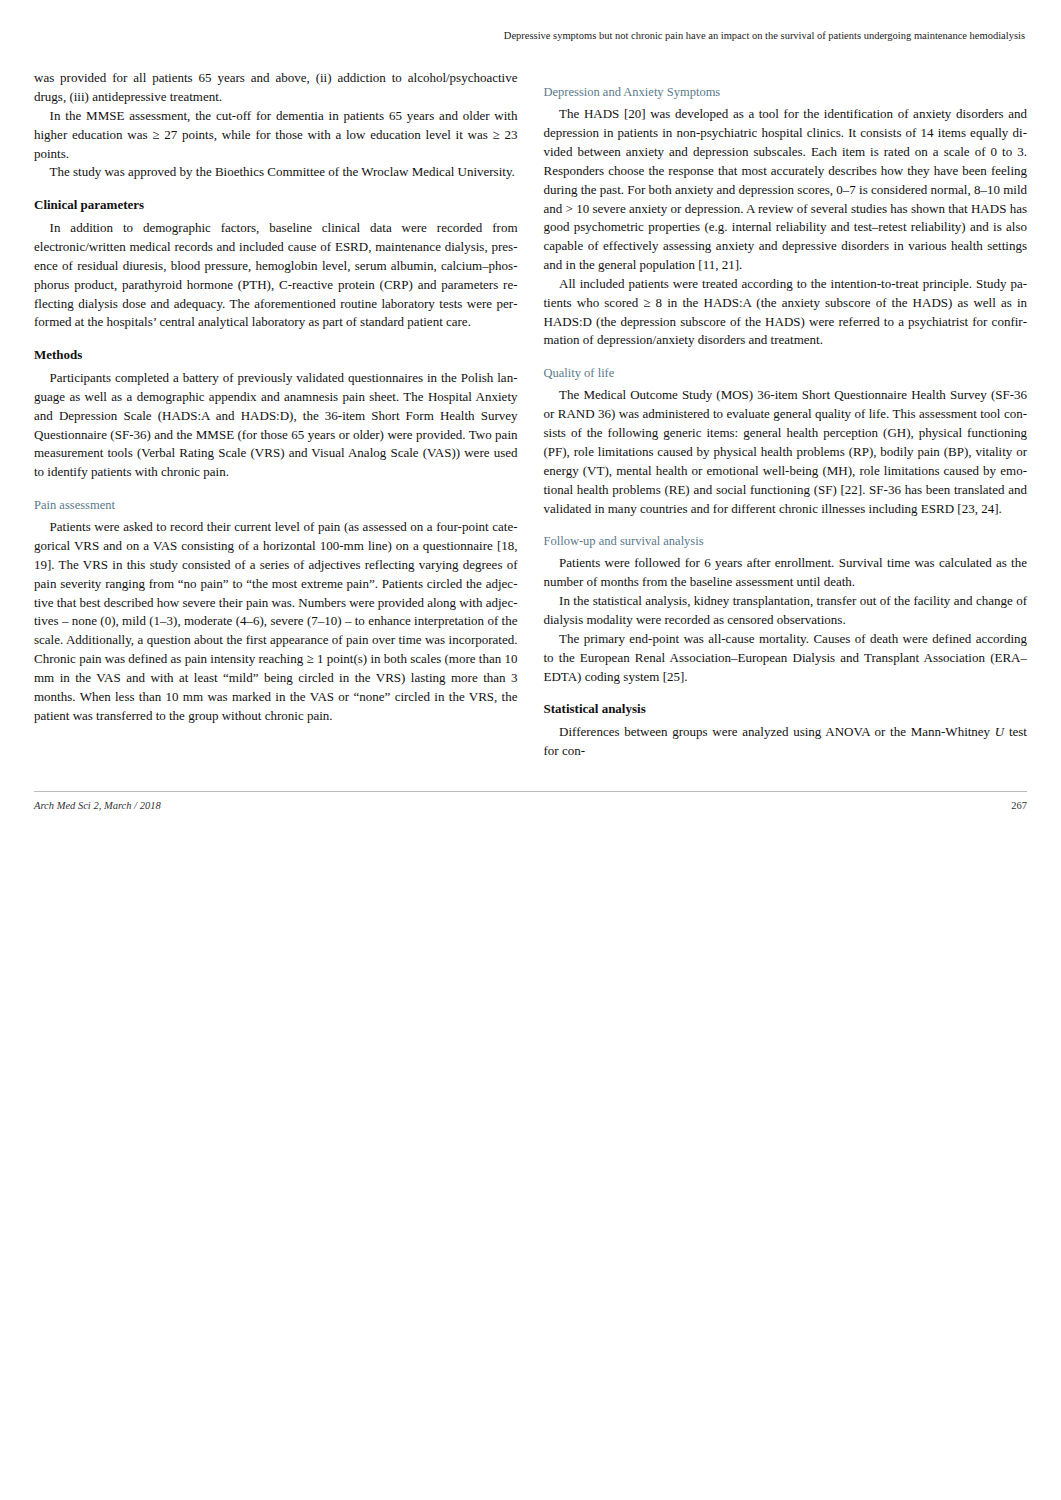Depressive symptoms but not chronic pain have an impact on the survival of patients undergoing maintenance hemodialysis
was provided for all patients 65 years and above, (ii) addiction to alcohol/psychoactive drugs, (iii) antidepressive treatment.
In the MMSE assessment, the cut-off for dementia in patients 65 years and older with higher education was ≥ 27 points, while for those with a low education level it was ≥ 23 points.
The study was approved by the Bioethics Committee of the Wroclaw Medical University.
Clinical parameters
In addition to demographic factors, baseline clinical data were recorded from electronic/written medical records and included cause of ESRD, maintenance dialysis, presence of residual diuresis, blood pressure, hemoglobin level, serum albumin, calcium–phosphorus product, parathyroid hormone (PTH), C-reactive protein (CRP) and parameters reflecting dialysis dose and adequacy. The aforementioned routine laboratory tests were performed at the hospitals’ central analytical laboratory as part of standard patient care.
Methods
Participants completed a battery of previously validated questionnaires in the Polish language as well as a demographic appendix and anamnesis pain sheet. The Hospital Anxiety and Depression Scale (HADS:A and HADS:D), the 36-item Short Form Health Survey Questionnaire (SF-36) and the MMSE (for those 65 years or older) were provided. Two pain measurement tools (Verbal Rating Scale (VRS) and Visual Analog Scale (VAS)) were used to identify patients with chronic pain.
Pain assessment
Patients were asked to record their current level of pain (as assessed on a four-point categorical VRS and on a VAS consisting of a horizontal 100-mm line) on a questionnaire [18, 19]. The VRS in this study consisted of a series of adjectives reflecting varying degrees of pain severity ranging from “no pain” to “the most extreme pain”. Patients circled the adjective that best described how severe their pain was. Numbers were provided along with adjectives – none (0), mild (1–3), moderate (4–6), severe (7–10) – to enhance interpretation of the scale. Additionally, a question about the first appearance of pain over time was incorporated. Chronic pain was defined as pain intensity reaching ≥ 1 point(s) in both scales (more than 10 mm in the VAS and with at least “mild” being circled in the VRS) lasting more than 3 months. When less than 10 mm was marked in the VAS or “none” circled in the VRS, the patient was transferred to the group without chronic pain.
Depression and Anxiety Symptoms
The HADS [20] was developed as a tool for the identification of anxiety disorders and depression in patients in non-psychiatric hospital clinics. It consists of 14 items equally divided between anxiety and depression subscales. Each item is rated on a scale of 0 to 3. Responders choose the response that most accurately describes how they have been feeling during the past. For both anxiety and depression scores, 0–7 is considered normal, 8–10 mild and > 10 severe anxiety or depression. A review of several studies has shown that HADS has good psychometric properties (e.g. internal reliability and test–retest reliability) and is also capable of effectively assessing anxiety and depressive disorders in various health settings and in the general population [11, 21].
All included patients were treated according to the intention-to-treat principle. Study patients who scored ≥ 8 in the HADS:A (the anxiety subscore of the HADS) as well as in HADS:D (the depression subscore of the HADS) were referred to a psychiatrist for confirmation of depression/anxiety disorders and treatment.
Quality of life
The Medical Outcome Study (MOS) 36-item Short Questionnaire Health Survey (SF-36 or RAND 36) was administered to evaluate general quality of life. This assessment tool consists of the following generic items: general health perception (GH), physical functioning (PF), role limitations caused by physical health problems (RP), bodily pain (BP), vitality or energy (VT), mental health or emotional well-being (MH), role limitations caused by emotional health problems (RE) and social functioning (SF) [22]. SF-36 has been translated and validated in many countries and for different chronic illnesses including ESRD [23, 24].
Follow-up and survival analysis
Patients were followed for 6 years after enrollment. Survival time was calculated as the number of months from the baseline assessment until death.
In the statistical analysis, kidney transplantation, transfer out of the facility and change of dialysis modality were recorded as censored observations.
The primary end-point was all-cause mortality. Causes of death were defined according to the European Renal Association–European Dialysis and Transplant Association (ERA–EDTA) coding system [25].
Statistical analysis
Differences between groups were analyzed using ANOVA or the Mann-Whitney U test for con-
Arch Med Sci 2, March / 2018
267